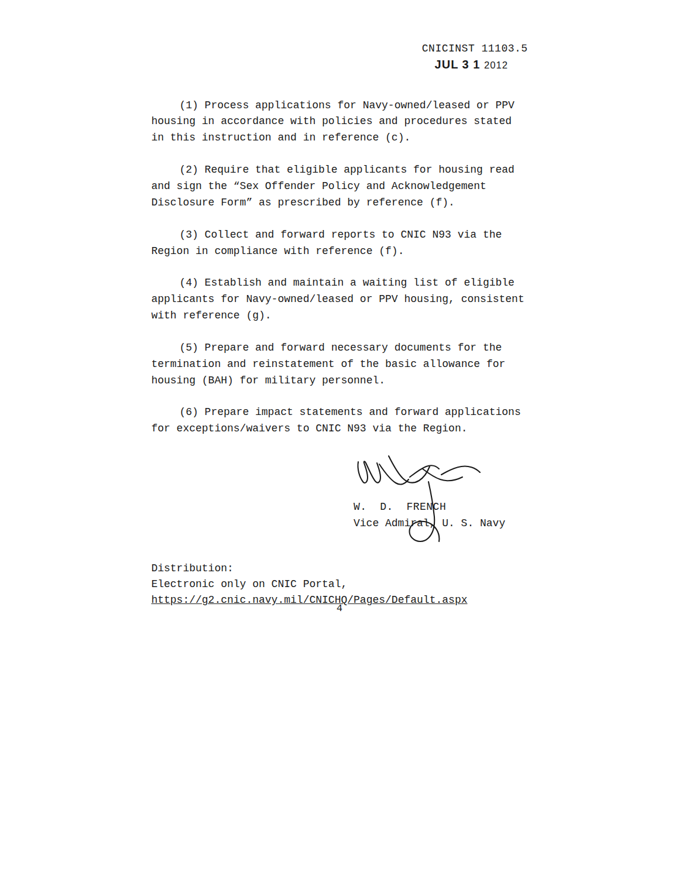CNICINST 11103.5
JUL 3 1 2012
(1) Process applications for Navy-owned/leased or PPV housing in accordance with policies and procedures stated in this instruction and in reference (c).
(2) Require that eligible applicants for housing read and sign the “Sex Offender Policy and Acknowledgement Disclosure Form” as prescribed by reference (f).
(3) Collect and forward reports to CNIC N93 via the Region in compliance with reference (f).
(4) Establish and maintain a waiting list of eligible applicants for Navy-owned/leased or PPV housing, consistent with reference (g).
(5) Prepare and forward necessary documents for the termination and reinstatement of the basic allowance for housing (BAH) for military personnel.
(6) Prepare impact statements and forward applications for exceptions/waivers to CNIC N93 via the Region.
W. D. FRENCH
Vice Admiral, U. S. Navy
Distribution:
Electronic only on CNIC Portal,
https://g2.cnic.navy.mil/CNICHQ/Pages/Default.aspx
4